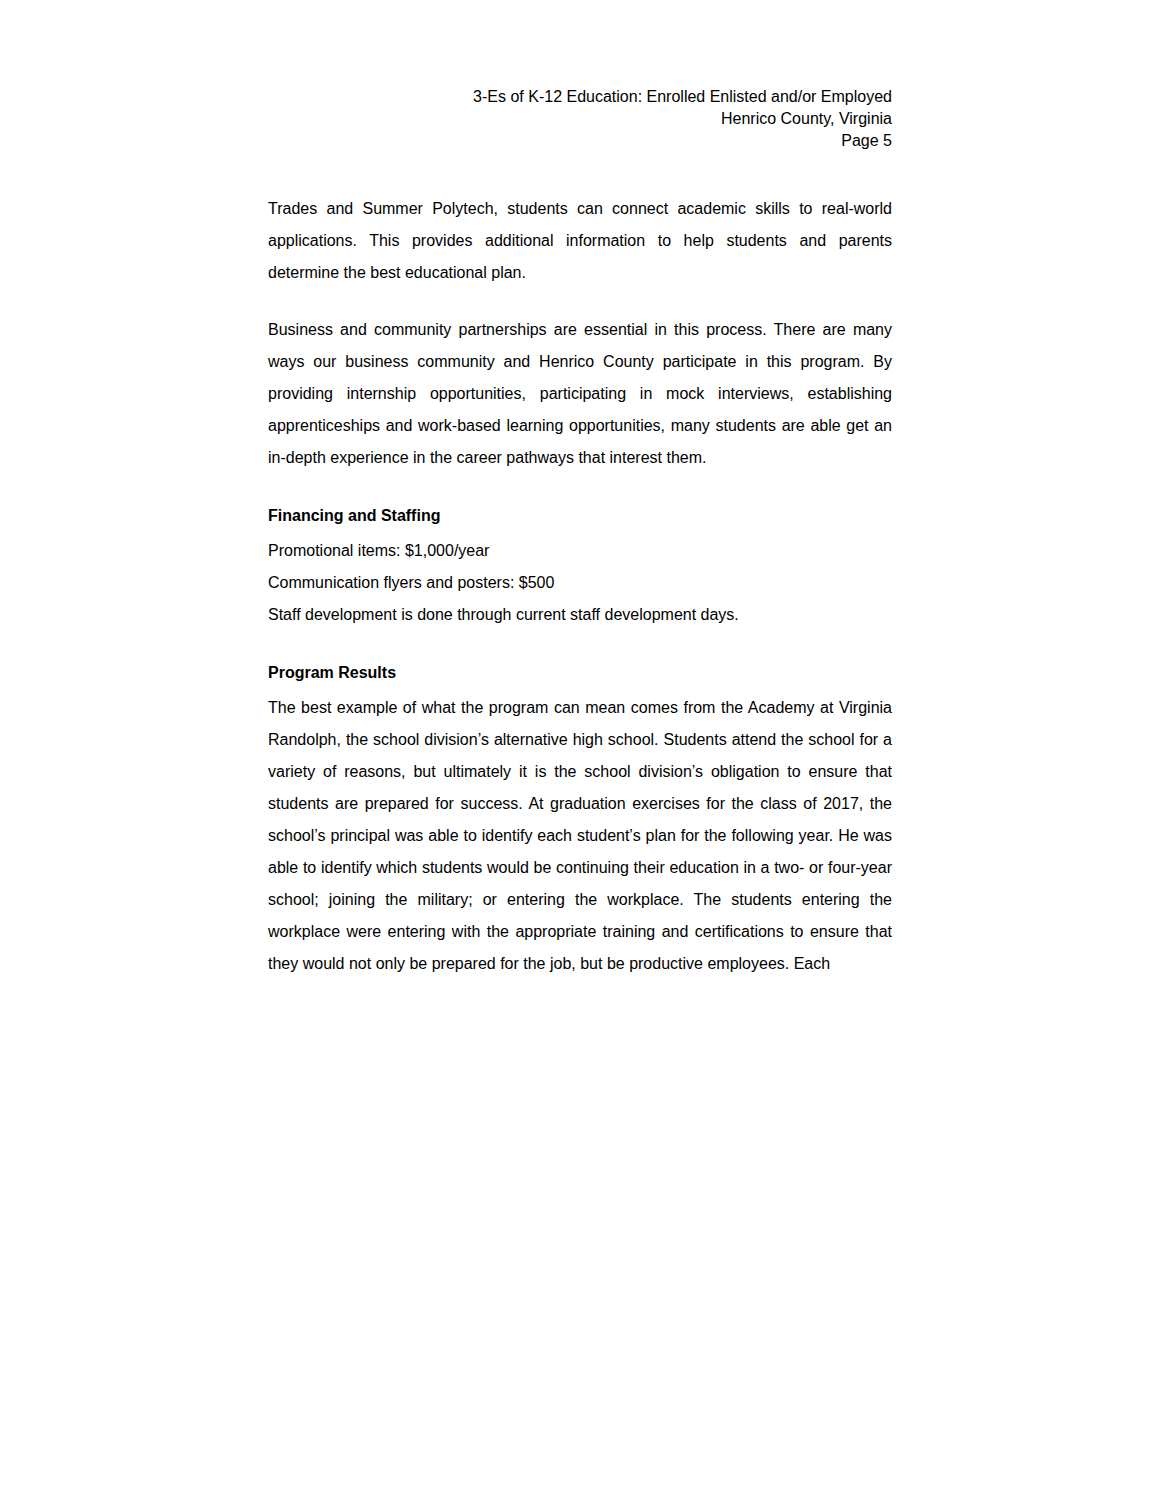3-Es of K-12 Education: Enrolled Enlisted and/or Employed Henrico County, Virginia Page 5
Trades and Summer Polytech, students can connect academic skills to real-world applications. This provides additional information to help students and parents determine the best educational plan.
Business and community partnerships are essential in this process. There are many ways our business community and Henrico County participate in this program. By providing internship opportunities, participating in mock interviews, establishing apprenticeships and work-based learning opportunities, many students are able get an in-depth experience in the career pathways that interest them.
Financing and Staffing
Promotional items: $1,000/year
Communication flyers and posters: $500
Staff development is done through current staff development days.
Program Results
The best example of what the program can mean comes from the Academy at Virginia Randolph, the school division’s alternative high school. Students attend the school for a variety of reasons, but ultimately it is the school division’s obligation to ensure that students are prepared for success. At graduation exercises for the class of 2017, the school’s principal was able to identify each student’s plan for the following year. He was able to identify which students would be continuing their education in a two- or four-year school; joining the military; or entering the workplace. The students entering the workplace were entering with the appropriate training and certifications to ensure that they would not only be prepared for the job, but be productive employees. Each